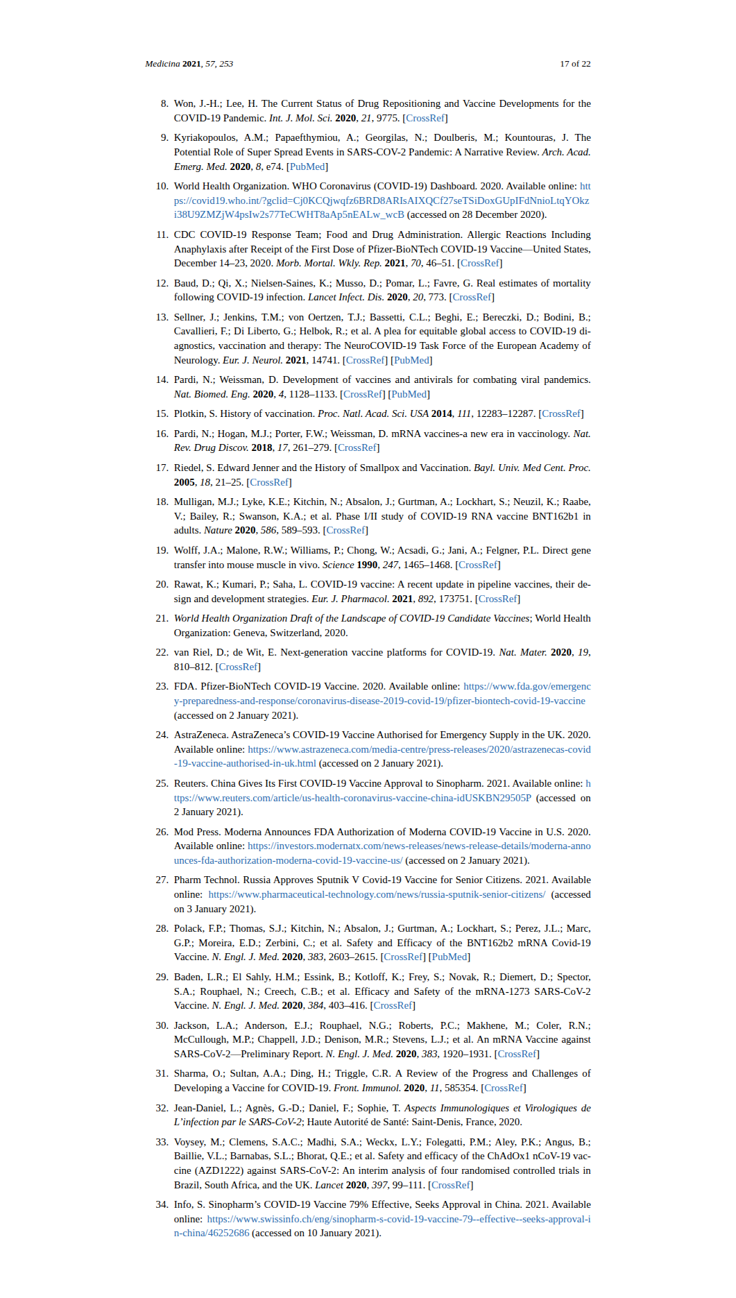Medicina 2021, 57, 253
17 of 22
Won, J.-H.; Lee, H. The Current Status of Drug Repositioning and Vaccine Developments for the COVID-19 Pandemic. Int. J. Mol. Sci. 2020, 21, 9775. [CrossRef]
Kyriakopoulos, A.M.; Papaefthymiou, A.; Georgilas, N.; Doulberis, M.; Kountouras, J. The Potential Role of Super Spread Events in SARS-COV-2 Pandemic: A Narrative Review. Arch. Acad. Emerg. Med. 2020, 8, e74. [PubMed]
World Health Organization. WHO Coronavirus (COVID-19) Dashboard. 2020. Available online: https://covid19.who.int/?gclid=Cj0KCQjwqfz6BRD8ARIsAIXQCf27seTSiDoxGUpIFdNnioLtqYOkzi38U9ZMZjW4psIw2s77TeCWHT8aAp5nEALw_wcB (accessed on 28 December 2020).
CDC COVID-19 Response Team; Food and Drug Administration. Allergic Reactions Including Anaphylaxis after Receipt of the First Dose of Pfizer-BioNTech COVID-19 Vaccine—United States, December 14–23, 2020. Morb. Mortal. Wkly. Rep. 2021, 70, 46–51. [CrossRef]
Baud, D.; Qi, X.; Nielsen-Saines, K.; Musso, D.; Pomar, L.; Favre, G. Real estimates of mortality following COVID-19 infection. Lancet Infect. Dis. 2020, 20, 773. [CrossRef]
Sellner, J.; Jenkins, T.M.; von Oertzen, T.J.; Bassetti, C.L.; Beghi, E.; Bereczki, D.; Bodini, B.; Cavallieri, F.; Di Liberto, G.; Helbok, R.; et al. A plea for equitable global access to COVID-19 diagnostics, vaccination and therapy: The NeuroCOVID-19 Task Force of the European Academy of Neurology. Eur. J. Neurol. 2021, 14741. [CrossRef] [PubMed]
Pardi, N.; Weissman, D. Development of vaccines and antivirals for combating viral pandemics. Nat. Biomed. Eng. 2020, 4, 1128–1133. [CrossRef] [PubMed]
Plotkin, S. History of vaccination. Proc. Natl. Acad. Sci. USA 2014, 111, 12283–12287. [CrossRef]
Pardi, N.; Hogan, M.J.; Porter, F.W.; Weissman, D. mRNA vaccines-a new era in vaccinology. Nat. Rev. Drug Discov. 2018, 17, 261–279. [CrossRef]
Riedel, S. Edward Jenner and the History of Smallpox and Vaccination. Bayl. Univ. Med Cent. Proc. 2005, 18, 21–25. [CrossRef]
Mulligan, M.J.; Lyke, K.E.; Kitchin, N.; Absalon, J.; Gurtman, A.; Lockhart, S.; Neuzil, K.; Raabe, V.; Bailey, R.; Swanson, K.A.; et al. Phase I/II study of COVID-19 RNA vaccine BNT162b1 in adults. Nature 2020, 586, 589–593. [CrossRef]
Wolff, J.A.; Malone, R.W.; Williams, P.; Chong, W.; Acsadi, G.; Jani, A.; Felgner, P.L. Direct gene transfer into mouse muscle in vivo. Science 1990, 247, 1465–1468. [CrossRef]
Rawat, K.; Kumari, P.; Saha, L. COVID-19 vaccine: A recent update in pipeline vaccines, their design and development strategies. Eur. J. Pharmacol. 2021, 892, 173751. [CrossRef]
World Health Organization Draft of the Landscape of COVID-19 Candidate Vaccines; World Health Organization: Geneva, Switzerland, 2020.
van Riel, D.; de Wit, E. Next-generation vaccine platforms for COVID-19. Nat. Mater. 2020, 19, 810–812. [CrossRef]
FDA. Pfizer-BioNTech COVID-19 Vaccine. 2020. Available online: https://www.fda.gov/emergency-preparedness-and-response/coronavirus-disease-2019-covid-19/pfizer-biontech-covid-19-vaccine (accessed on 2 January 2021).
AstraZeneca. AstraZeneca’s COVID-19 Vaccine Authorised for Emergency Supply in the UK. 2020. Available online: https://www.astrazeneca.com/media-centre/press-releases/2020/astrazenecas-covid-19-vaccine-authorised-in-uk.html (accessed on 2 January 2021).
Reuters. China Gives Its First COVID-19 Vaccine Approval to Sinopharm. 2021. Available online: https://www.reuters.com/article/us-health-coronavirus-vaccine-china-idUSKBN29505P (accessed on 2 January 2021).
Mod Press. Moderna Announces FDA Authorization of Moderna COVID-19 Vaccine in U.S. 2020. Available online: https://investors.modernatx.com/news-releases/news-release-details/moderna-announces-fda-authorization-moderna-covid-19-vaccine-us/ (accessed on 2 January 2021).
Pharm Technol. Russia Approves Sputnik V Covid-19 Vaccine for Senior Citizens. 2021. Available online: https://www.pharmaceutical-technology.com/news/russia-sputnik-senior-citizens/ (accessed on 3 January 2021).
Polack, F.P.; Thomas, S.J.; Kitchin, N.; Absalon, J.; Gurtman, A.; Lockhart, S.; Perez, J.L.; Marc, G.P.; Moreira, E.D.; Zerbini, C.; et al. Safety and Efficacy of the BNT162b2 mRNA Covid-19 Vaccine. N. Engl. J. Med. 2020, 383, 2603–2615. [CrossRef] [PubMed]
Baden, L.R.; El Sahly, H.M.; Essink, B.; Kotloff, K.; Frey, S.; Novak, R.; Diemert, D.; Spector, S.A.; Rouphael, N.; Creech, C.B.; et al. Efficacy and Safety of the mRNA-1273 SARS-CoV-2 Vaccine. N. Engl. J. Med. 2020, 384, 403–416. [CrossRef]
Jackson, L.A.; Anderson, E.J.; Rouphael, N.G.; Roberts, P.C.; Makhene, M.; Coler, R.N.; McCullough, M.P.; Chappell, J.D.; Denison, M.R.; Stevens, L.J.; et al. An mRNA Vaccine against SARS-CoV-2—Preliminary Report. N. Engl. J. Med. 2020, 383, 1920–1931. [CrossRef]
Sharma, O.; Sultan, A.A.; Ding, H.; Triggle, C.R. A Review of the Progress and Challenges of Developing a Vaccine for COVID-19. Front. Immunol. 2020, 11, 585354. [CrossRef]
Jean-Daniel, L.; Agnès, G.-D.; Daniel, F.; Sophie, T. Aspects Immunologiques et Virologiques de L’infection par le SARS-CoV-2; Haute Autorité de Santé: Saint-Denis, France, 2020.
Voysey, M.; Clemens, S.A.C.; Madhi, S.A.; Weckx, L.Y.; Folegatti, P.M.; Aley, P.K.; Angus, B.; Baillie, V.L.; Barnabas, S.L.; Bhorat, Q.E.; et al. Safety and efficacy of the ChAdOx1 nCoV-19 vaccine (AZD1222) against SARS-CoV-2: An interim analysis of four randomised controlled trials in Brazil, South Africa, and the UK. Lancet 2020, 397, 99–111. [CrossRef]
Info, S. Sinopharm’s COVID-19 Vaccine 79% Effective, Seeks Approval in China. 2021. Available online: https://www.swissinfo.ch/eng/sinopharm-s-covid-19-vaccine-79--effective--seeks-approval-in-china/46252686 (accessed on 10 January 2021).